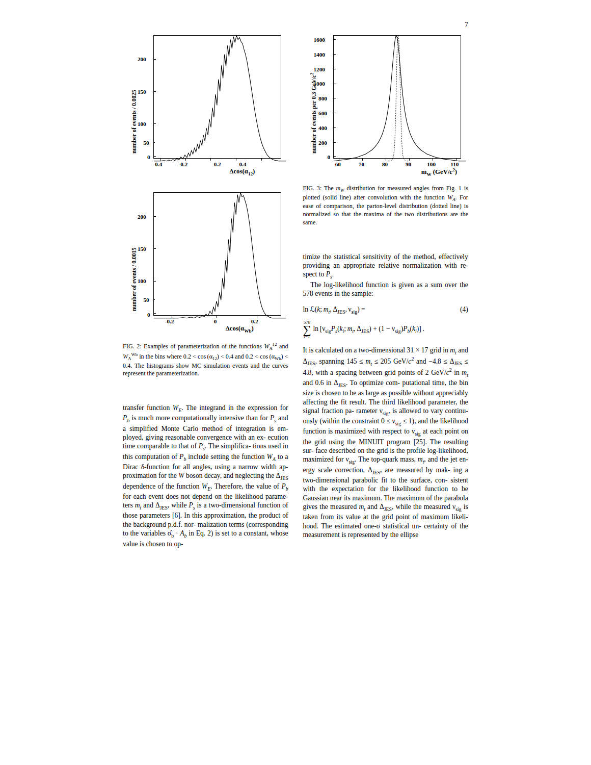7
number of events / 0.0025
200
150
100
50
0
-0.4
-0.2
0.2
0.4
Δcos(α12)
number of events / 0.0015
200
150
100
50
0
-0.2
0
0.2
Δcos(αWb)
FIG. 2: Examples of parameterization of the functions WA12 and WAWb in the bins where 0.2 < cos (α12) < 0.4 and 0.2 < cos (αWb) < 0.4. The histograms show MC simulation events and the curves represent the parameterization.
transfer function WE. The integrand in the expression for Pb is much more computationally intensive than for Ps and a simplified Monte Carlo method of integration is employed, giving reasonable convergence with an ex‑ ecution time comparable to that of Ps. The simplifica‑ tions used in this computation of Pb include setting the function WA to a Dirac δ-function for all angles, using a narrow width approximation for the W boson decay, and neglecting the ΔJES dependence of the function WE. Therefore, the value of Pb for each event does not depend on the likelihood parameters mt and ΔJES, while Ps is a two-dimensional function of those parameters [6]. In this approximation, the product of the background p.d.f. nor‑ malization terms (corresponding to the variables σ̂b · Ab in Eq. 2) is set to a constant, whose value is chosen to op‑
number of events per 0.3 GeV/c2
1600
1400
1200
1000
800
600
400
200
0
60
70
80
90
100
110
mW (GeV/c2)
FIG. 3: The mW distribution for measured angles from Fig. 1 is plotted (solid line) after convolution with the function WA. For ease of comparison, the parton-level distribution (dotted line) is normalized so that the maxima of the two distributions are the same.
timize the statistical sensitivity of the method, effectively providing an appropriate relative normalization with re‑ spect to Ps.
The log-likelihood function is given as a sum over the 578 events in the sample:
ln ℒ(k; mt, ΔJES, νsig) =
(4)
578
∑
i=1
ln [νsigPs(ki; mt, ΔJES) + (1 − νsig)Pb(ki)] .
It is calculated on a two-dimensional 31 × 17 grid in mt and ΔJES, spanning 145 ≤ mt ≤ 205 GeV/c2 and −4.8 ≤ ΔJES ≤ 4.8, with a spacing between grid points of 2 GeV/c2 in mt and 0.6 in ΔJES. To optimize com‑ putational time, the bin size is chosen to be as large as possible without appreciably affecting the fit result. The third likelihood parameter, the signal fraction pa‑ rameter νsig, is allowed to vary continuously (within the constraint 0 ≤ νsig ≤ 1), and the likelihood function is maximized with respect to νsig at each point on the grid using the MINUIT program [25]. The resulting sur‑ face described on the grid is the profile log-likelihood, maximized for νsig. The top-quark mass, mt, and the jet energy scale correction, ΔJES, are measured by mak‑ ing a two-dimensional parabolic fit to the surface, con‑ sistent with the expectation for the likelihood function to be Gaussian near its maximum. The maximum of the parabola gives the measured mt and ΔJES, while the measured νsig is taken from its value at the grid point of maximum likelihood. The estimated one-σ statistical un‑ certainty of the measurement is represented by the ellipse